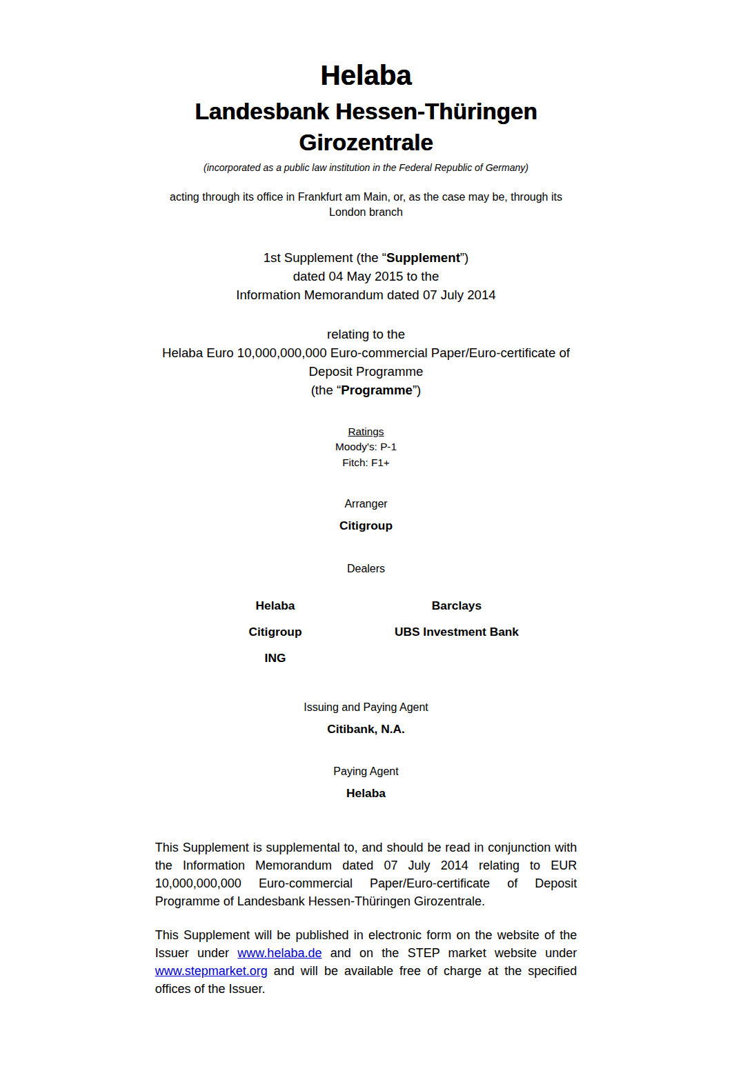Helaba
Landesbank Hessen-Thüringen Girozentrale
(incorporated as a public law institution in the Federal Republic of Germany)
acting through its office in Frankfurt am Main, or, as the case may be, through its London branch
1st Supplement (the “Supplement”)
dated 04 May 2015 to the
Information Memorandum dated 07 July 2014
relating to the
Helaba Euro 10,000,000,000 Euro-commercial Paper/Euro-certificate of Deposit Programme
(the “Programme”)
Ratings
Moody's: P-1
Fitch: F1+
Arranger
Citigroup
Dealers
| Helaba | Barclays |
| Citigroup | UBS Investment Bank |
| ING | |
Issuing and Paying Agent
Citibank, N.A.
Paying Agent
Helaba
This Supplement is supplemental to, and should be read in conjunction with the Information Memorandum dated 07 July 2014 relating to EUR 10,000,000,000 Euro-commercial Paper/Euro-certificate of Deposit Programme of Landesbank Hessen-Thüringen Girozentrale.
This Supplement will be published in electronic form on the website of the Issuer under www.helaba.de and on the STEP market website under www.stepmarket.org and will be available free of charge at the specified offices of the Issuer.